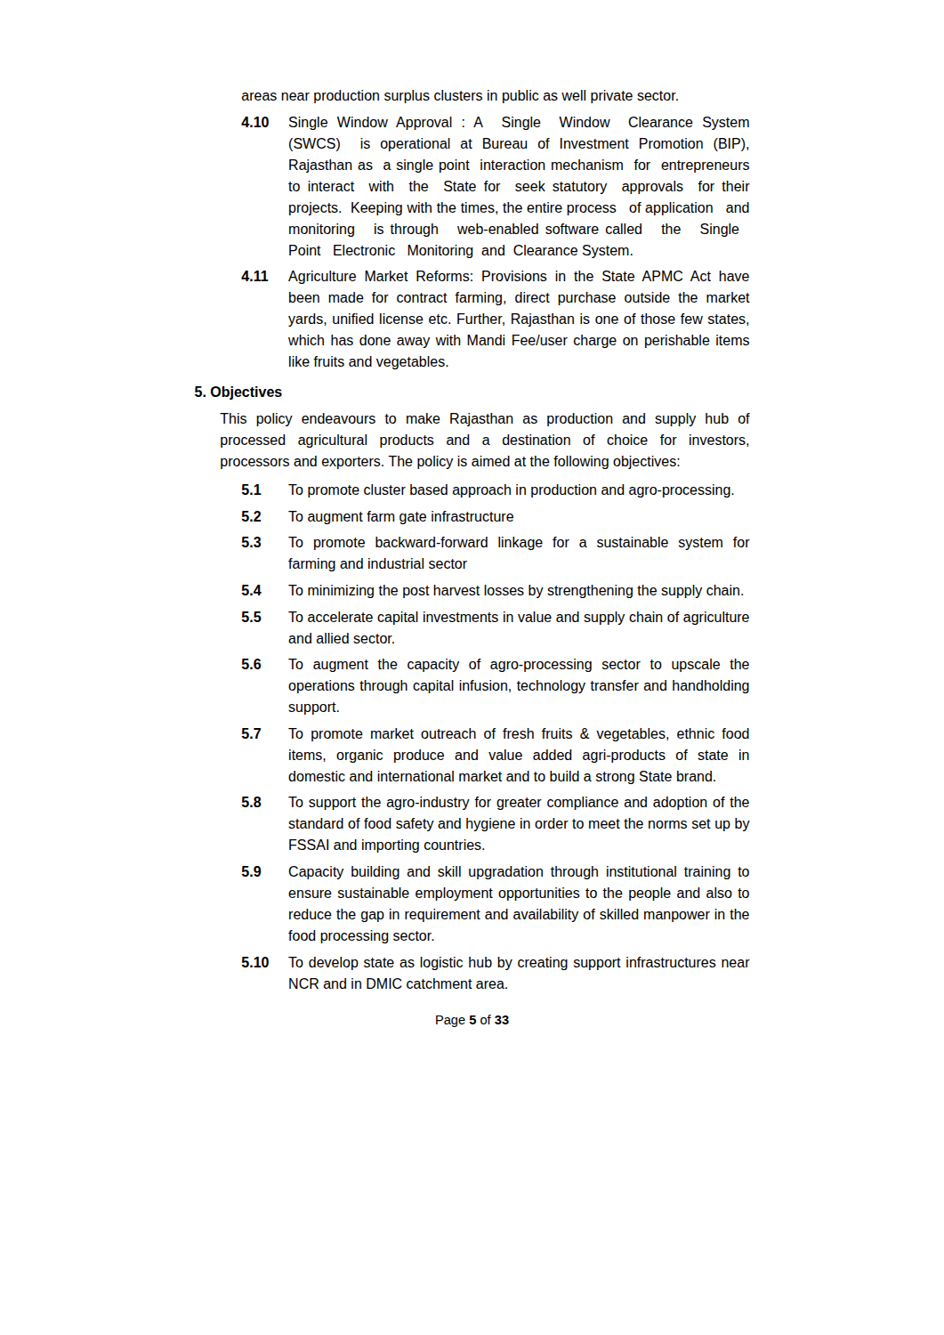areas near production surplus clusters in public as well private sector.
4.10
Single Window Approval : A Single Window Clearance System (SWCS) is operational at Bureau of Investment Promotion (BIP), Rajasthan as a single point interaction mechanism for entrepreneurs to interact with the State for seek statutory approvals for their projects. Keeping with the times, the entire process of application and monitoring is through web-enabled software called the Single Point Electronic Monitoring and Clearance System.
4.11
Agriculture Market Reforms: Provisions in the State APMC Act have been made for contract farming, direct purchase outside the market yards, unified license etc. Further, Rajasthan is one of those few states, which has done away with Mandi Fee/user charge on perishable items like fruits and vegetables.
5. Objectives
This policy endeavours to make Rajasthan as production and supply hub of processed agricultural products and a destination of choice for investors, processors and exporters. The policy is aimed at the following objectives:
5.1
To promote cluster based approach in production and agro-processing.
5.2
To augment farm gate infrastructure
5.3
To promote backward-forward linkage for a sustainable system for farming and industrial sector
5.4
To minimizing the post harvest losses by strengthening the supply chain.
5.5
To accelerate capital investments in value and supply chain of agriculture and allied sector.
5.6
To augment the capacity of agro-processing sector to upscale the operations through capital infusion, technology transfer and handholding support.
5.7
To promote market outreach of fresh fruits & vegetables, ethnic food items, organic produce and value added agri-products of state in domestic and international market and to build a strong State brand.
5.8
To support the agro-industry for greater compliance and adoption of the standard of food safety and hygiene in order to meet the norms set up by FSSAI and importing countries.
5.9
Capacity building and skill upgradation through institutional training to ensure sustainable employment opportunities to the people and also to reduce the gap in requirement and availability of skilled manpower in the food processing sector.
5.10
To develop state as logistic hub by creating support infrastructures near NCR and in DMIC catchment area.
Page 5 of 33